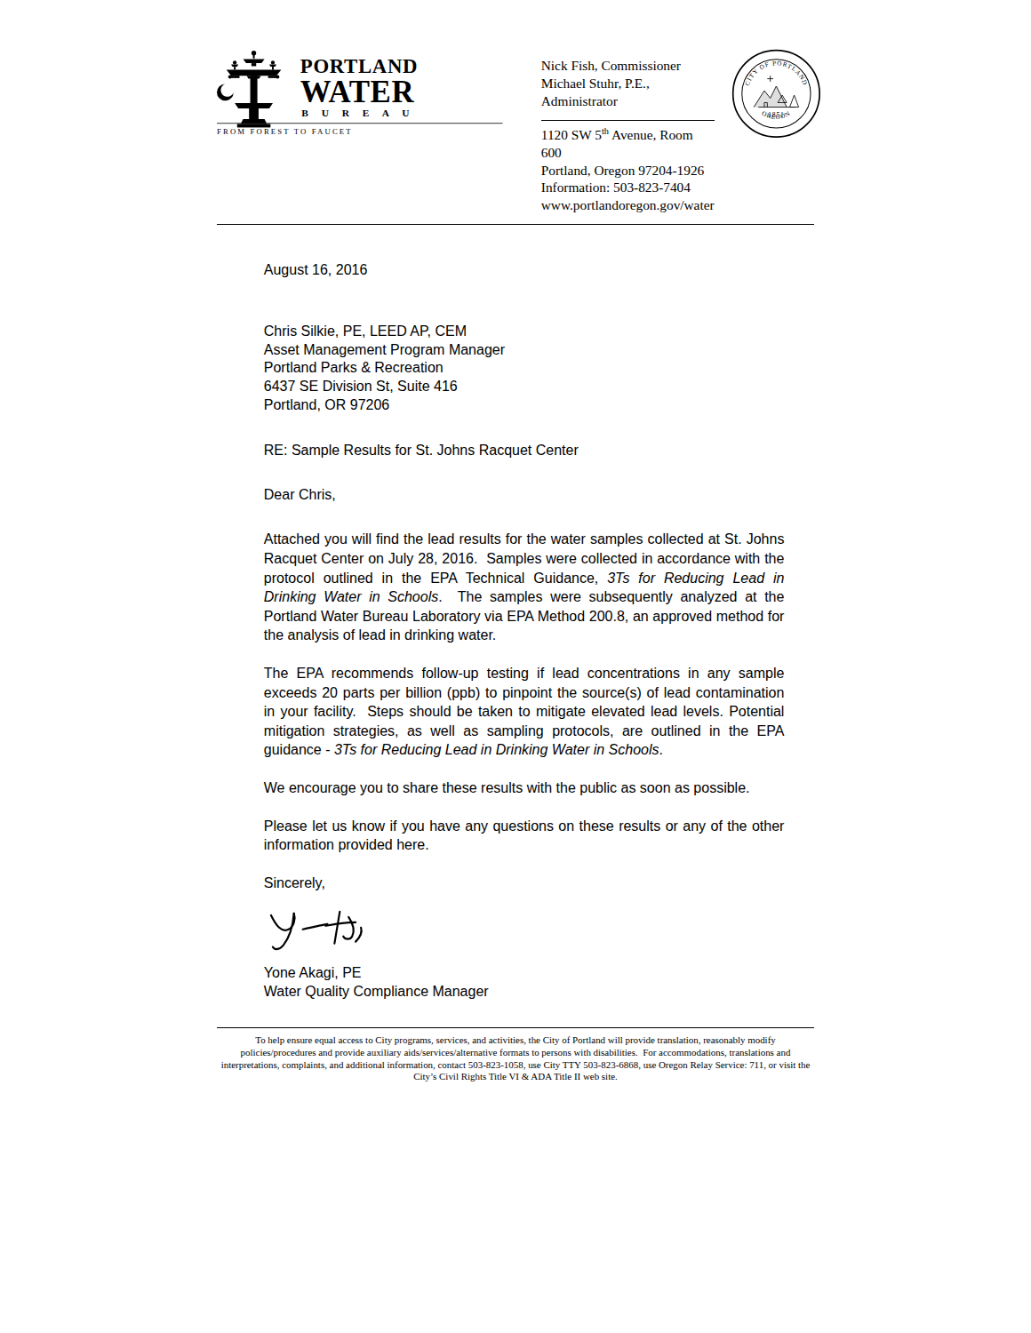PORTLAND WATER B U R E A U FROM FOREST TO FAUCET
Nick Fish, Commissioner
Michael Stuhr, P.E., Administrator
1120 SW 5th Avenue, Room 600
Portland, Oregon 97204-1926
Information: 503-823-7404
www.portlandoregon.gov/water
CITY OF PORTLAND OREGON 1851
August 16, 2016
Chris Silkie, PE, LEED AP, CEM
Asset Management Program Manager
Portland Parks & Recreation
6437 SE Division St, Suite 416
Portland, OR 97206
RE: Sample Results for St. Johns Racquet Center
Dear Chris,
Attached you will find the lead results for the water samples collected at St. Johns Racquet Center on July 28, 2016. Samples were collected in accordance with the protocol outlined in the EPA Technical Guidance, 3Ts for Reducing Lead in Drinking Water in Schools. The samples were subsequently analyzed at the Portland Water Bureau Laboratory via EPA Method 200.8, an approved method for the analysis of lead in drinking water.
The EPA recommends follow-up testing if lead concentrations in any sample exceeds 20 parts per billion (ppb) to pinpoint the source(s) of lead contamination in your facility. Steps should be taken to mitigate elevated lead levels. Potential mitigation strategies, as well as sampling protocols, are outlined in the EPA guidance - 3Ts for Reducing Lead in Drinking Water in Schools.
We encourage you to share these results with the public as soon as possible.
Please let us know if you have any questions on these results or any of the other information provided here.
Sincerely,
Yone Akagi, PE
Water Quality Compliance Manager
To help ensure equal access to City programs, services, and activities, the City of Portland will provide translation, reasonably modify policies/procedures and provide auxiliary aids/services/alternative formats to persons with disabilities. For accommodations, translations and interpretations, complaints, and additional information, contact 503-823-1058, use City TTY 503-823-6868, use Oregon Relay Service: 711, or visit the City’s Civil Rights Title VI & ADA Title II web site.